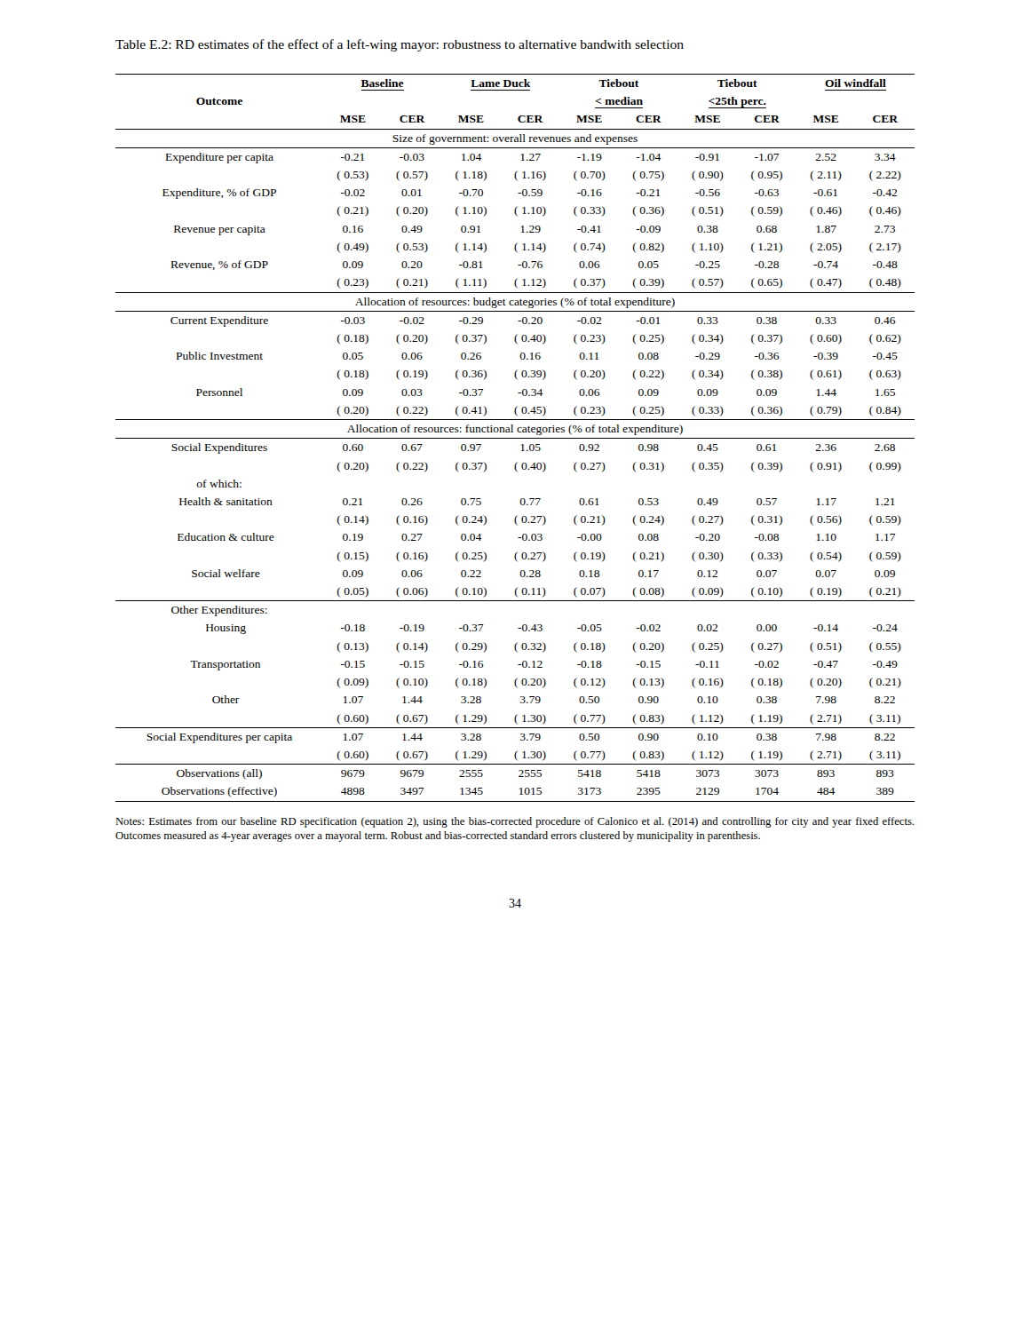Table E.2: RD estimates of the effect of a left-wing mayor: robustness to alternative bandwith selection
| Outcome | Baseline | Lame Duck | Tiebout | Tiebout | Oil windfall |
| --- | --- | --- | --- | --- | --- |
| | | < median | < 25th perc. | |
| | MSE | CER | MSE | CER | MSE | CER | MSE | CER | MSE | CER |
| Size of government: overall revenues and expenses |
| Expenditure per capita | -0.21 | -0.03 | 1.04 | 1.27 | -1.19 | -1.04 | -0.91 | -1.07 | 2.52 | 3.34 |
| | ( 0.53) | ( 0.57) | ( 1.18) | ( 1.16) | ( 0.70) | ( 0.75) | ( 0.90) | ( 0.95) | ( 2.11) | ( 2.22) |
| Expenditure, % of GDP | -0.02 | 0.01 | -0.70 | -0.59 | -0.16 | -0.21 | -0.56 | -0.63 | -0.61 | -0.42 |
| | ( 0.21) | ( 0.20) | ( 1.10) | ( 1.10) | ( 0.33) | ( 0.36) | ( 0.51) | ( 0.59) | ( 0.46) | ( 0.46) |
| Revenue per capita | 0.16 | 0.49 | 0.91 | 1.29 | -0.41 | -0.09 | 0.38 | 0.68 | 1.87 | 2.73 |
| | ( 0.49) | ( 0.53) | ( 1.14) | ( 1.14) | ( 0.74) | ( 0.82) | ( 1.10) | ( 1.21) | ( 2.05) | ( 2.17) |
| Revenue, % of GDP | 0.09 | 0.20 | -0.81 | -0.76 | 0.06 | 0.05 | -0.25 | -0.28 | -0.74 | -0.48 |
| | ( 0.23) | ( 0.21) | ( 1.11) | ( 1.12) | ( 0.37) | ( 0.39) | ( 0.57) | ( 0.65) | ( 0.47) | ( 0.48) |
| Allocation of resources: budget categories (% of total expenditure) |
| Current Expenditure | -0.03 | -0.02 | -0.29 | -0.20 | -0.02 | -0.01 | 0.33 | 0.38 | 0.33 | 0.46 |
| | ( 0.18) | ( 0.20) | ( 0.37) | ( 0.40) | ( 0.23) | ( 0.25) | ( 0.34) | ( 0.37) | ( 0.60) | ( 0.62) |
| Public Investment | 0.05 | 0.06 | 0.26 | 0.16 | 0.11 | 0.08 | -0.29 | -0.36 | -0.39 | -0.45 |
| | ( 0.18) | ( 0.19) | ( 0.36) | ( 0.39) | ( 0.20) | ( 0.22) | ( 0.34) | ( 0.38) | ( 0.61) | ( 0.63) |
| Personnel | 0.09 | 0.03 | -0.37 | -0.34 | 0.06 | 0.09 | 0.09 | 0.09 | 1.44 | 1.65 |
| | ( 0.20) | ( 0.22) | ( 0.41) | ( 0.45) | ( 0.23) | ( 0.25) | ( 0.33) | ( 0.36) | ( 0.79) | ( 0.84) |
| Allocation of resources: functional categories (% of total expenditure) |
| Social Expenditures | 0.60 | 0.67 | 0.97 | 1.05 | 0.92 | 0.98 | 0.45 | 0.61 | 2.36 | 2.68 |
| | ( 0.20) | ( 0.22) | ( 0.37) | ( 0.40) | ( 0.27) | ( 0.31) | ( 0.35) | ( 0.39) | ( 0.91) | ( 0.99) |
| of which: | | | | | | | | | | |
| Health & sanitation | 0.21 | 0.26 | 0.75 | 0.77 | 0.61 | 0.53 | 0.49 | 0.57 | 1.17 | 1.21 |
| | ( 0.14) | ( 0.16) | ( 0.24) | ( 0.27) | ( 0.21) | ( 0.24) | ( 0.27) | ( 0.31) | ( 0.56) | ( 0.59) |
| Education & culture | 0.19 | 0.27 | 0.04 | -0.03 | -0.00 | 0.08 | -0.20 | -0.08 | 1.10 | 1.17 |
| | ( 0.15) | ( 0.16) | ( 0.25) | ( 0.27) | ( 0.19) | ( 0.21) | ( 0.30) | ( 0.33) | ( 0.54) | ( 0.59) |
| Social welfare | 0.09 | 0.06 | 0.22 | 0.28 | 0.18 | 0.17 | 0.12 | 0.07 | 0.07 | 0.09 |
| | ( 0.05) | ( 0.06) | ( 0.10) | ( 0.11) | ( 0.07) | ( 0.08) | ( 0.09) | ( 0.10) | ( 0.19) | ( 0.21) |
| Other Expenditures: | | | | | | | | | | |
| Housing | -0.18 | -0.19 | -0.37 | -0.43 | -0.05 | -0.02 | 0.02 | 0.00 | -0.14 | -0.24 |
| | ( 0.13) | ( 0.14) | ( 0.29) | ( 0.32) | ( 0.18) | ( 0.20) | ( 0.25) | ( 0.27) | ( 0.51) | ( 0.55) |
| Transportation | -0.15 | -0.15 | -0.16 | -0.12 | -0.18 | -0.15 | -0.11 | -0.02 | -0.47 | -0.49 |
| | ( 0.09) | ( 0.10) | ( 0.18) | ( 0.20) | ( 0.12) | ( 0.13) | ( 0.16) | ( 0.18) | ( 0.20) | ( 0.21) |
| Other | 1.07 | 1.44 | 3.28 | 3.79 | 0.50 | 0.90 | 0.10 | 0.38 | 7.98 | 8.22 |
| | ( 0.60) | ( 0.67) | ( 1.29) | ( 1.30) | ( 0.77) | ( 0.83) | ( 1.12) | ( 1.19) | ( 2.71) | ( 3.11) |
| Social Expenditures per capita | 1.07 | 1.44 | 3.28 | 3.79 | 0.50 | 0.90 | 0.10 | 0.38 | 7.98 | 8.22 |
| | ( 0.60) | ( 0.67) | ( 1.29) | ( 1.30) | ( 0.77) | ( 0.83) | ( 1.12) | ( 1.19) | ( 2.71) | ( 3.11) |
| Observations (all) | 9679 | 9679 | 2555 | 2555 | 5418 | 5418 | 3073 | 3073 | 893 | 893 |
| Observations (effective) | 4898 | 3497 | 1345 | 1015 | 3173 | 2395 | 2129 | 1704 | 484 | 389 |
Notes: Estimates from our baseline RD specification (equation 2), using the bias-corrected procedure of Calonico et al. (2014) and controlling for city and year fixed effects. Outcomes measured as 4-year averages over a mayoral term. Robust and bias-corrected standard errors clustered by municipality in parenthesis.
34